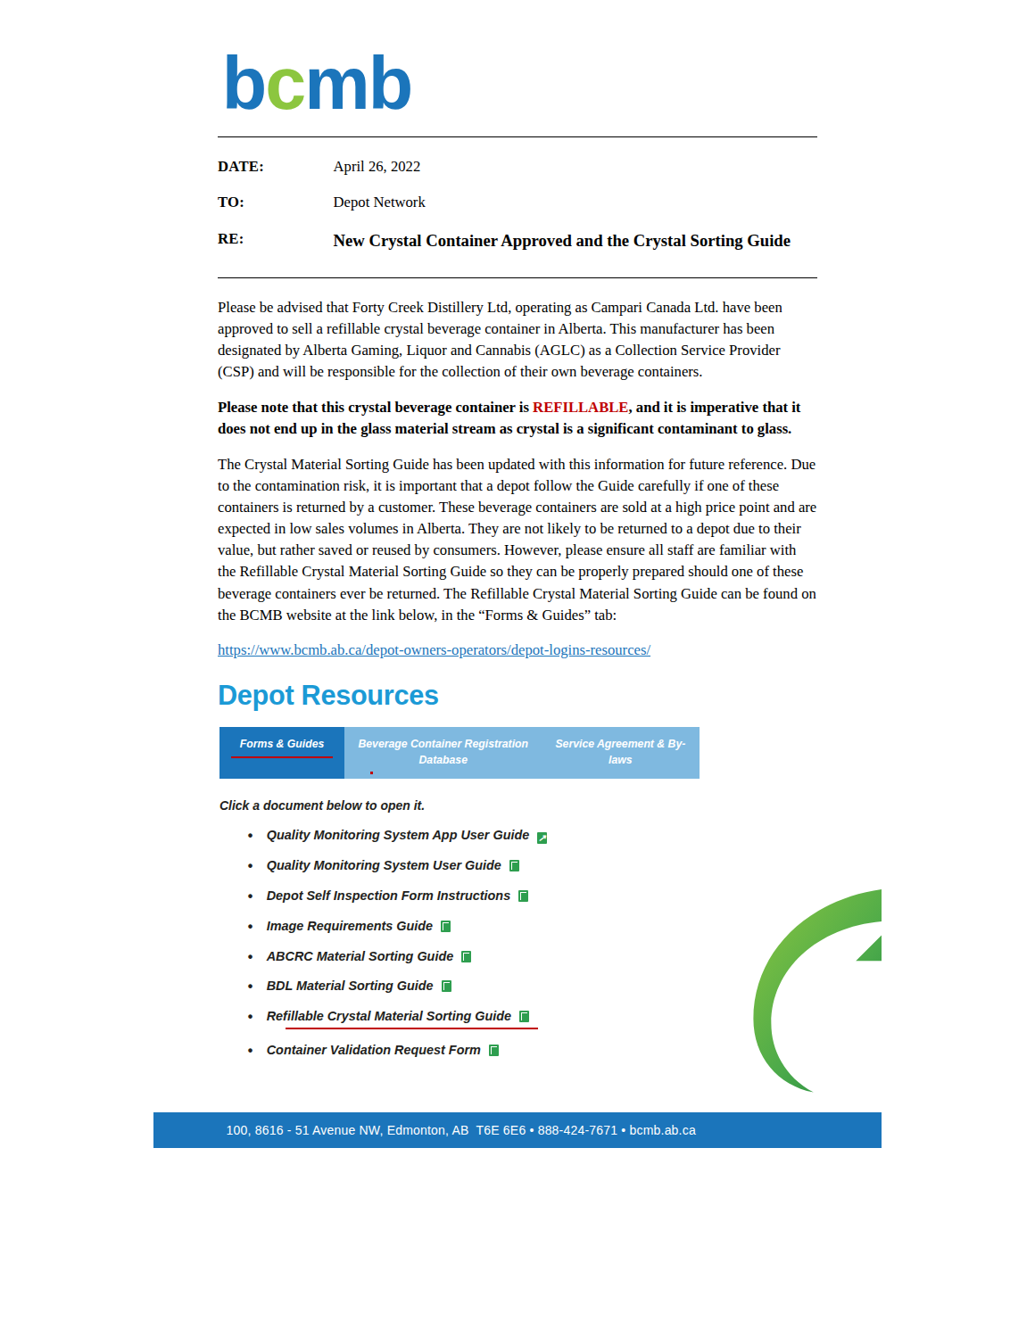bcmb
| DATE: | April 26, 2022 |
| TO: | Depot Network |
| RE: | New Crystal Container Approved and the Crystal Sorting Guide |
Please be advised that Forty Creek Distillery Ltd, operating as Campari Canada Ltd. have been approved to sell a refillable crystal beverage container in Alberta. This manufacturer has been designated by Alberta Gaming, Liquor and Cannabis (AGLC) as a Collection Service Provider (CSP) and will be responsible for the collection of their own beverage containers.
Please note that this crystal beverage container is REFILLABLE, and it is imperative that it does not end up in the glass material stream as crystal is a significant contaminant to glass.
The Crystal Material Sorting Guide has been updated with this information for future reference. Due to the contamination risk, it is important that a depot follow the Guide carefully if one of these containers is returned by a customer. These beverage containers are sold at a high price point and are expected in low sales volumes in Alberta. They are not likely to be returned to a depot due to their value, but rather saved or reused by consumers. However, please ensure all staff are familiar with the Refillable Crystal Material Sorting Guide so they can be properly prepared should one of these beverage containers ever be returned. The Refillable Crystal Material Sorting Guide can be found on the BCMB website at the link below, in the “Forms & Guides” tab:
https://www.bcmb.ab.ca/depot-owners-operators/depot-logins-resources/
Depot Resources
Forms & Guides
Beverage Container Registration Database
Service Agreement & By-laws
Click a document below to open it.
Quality Monitoring System App User Guide
Quality Monitoring System User Guide
Depot Self Inspection Form Instructions
Image Requirements Guide
ABCRC Material Sorting Guide
BDL Material Sorting Guide
Refillable Crystal Material Sorting Guide
Container Validation Request Form
100, 8616 - 51 Avenue NW, Edmonton, AB T6E 6E6 • 888-424-7671 • bcmb.ab.ca